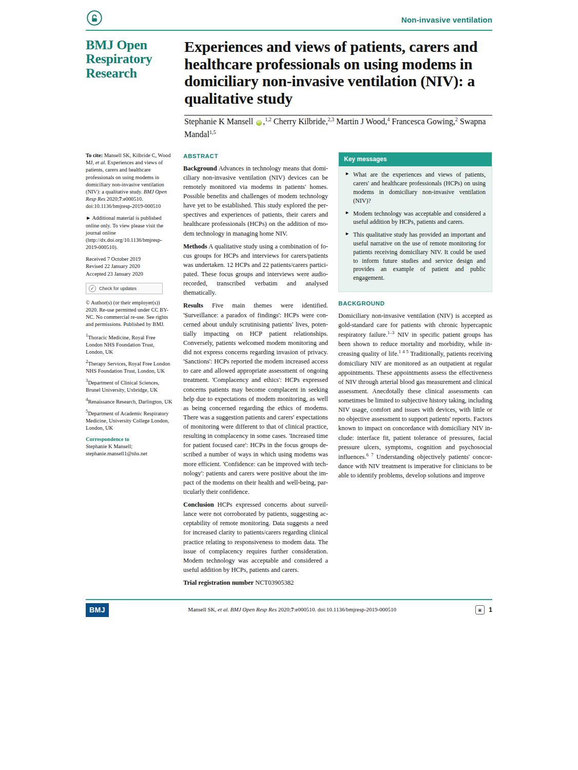Non-invasive ventilation
BMJ Open Respiratory Research
Experiences and views of patients, carers and healthcare professionals on using modems in domiciliary non-invasive ventilation (NIV): a qualitative study
Stephanie K Mansell ,1,2 Cherry Kilbride,2,3 Martin J Wood,4 Francesca Gowing,2 Swapna Mandal1,5
To cite: Mansell SK, Kilbride C, Wood MJ, et al. Experiences and views of patients, carers and healthcare professionals on using modems in domiciliary non-invasive ventilation (NIV): a qualitative study. BMJ Open Resp Res 2020;7:e000510. doi:10.1136/bmjresp-2019-000510
► Additional material is published online only. To view please visit the journal online (http://dx.doi.org/10.1136/bmjresp-2019-000510).
Received 7 October 2019
Revised 22 January 2020
Accepted 23 January 2020
✓
Check for updates
© Author(s) (or their employer(s)) 2020. Re-use permitted under CC BY-NC. No commercial re-use. See rights and permissions. Published by BMJ.
1Thoracic Medicine, Royal Free London NHS Foundation Trust, London, UK
2Therapy Services, Royal Free London NHS Foundation Trust, London, UK
3Department of Clinical Sciences, Brunel University, Uxbridge, UK
4Renaissance Research, Darlington, UK
5Department of Academic Respiratory Medicine, University College London, London, UK
Correspondence to
Stephanie K Mansell;
stephanie.mansell1@nhs.net
Abstract
Background Advances in technology means that domiciliary non-invasive ventilation (NIV) devices can be remotely monitored via modems in patients' homes. Possible benefits and challenges of modem technology have yet to be established. This study explored the perspectives and experiences of patients, their carers and healthcare professionals (HCPs) on the addition of modem technology in managing home NIV.
Methods A qualitative study using a combination of focus groups for HCPs and interviews for carers/patients was undertaken. 12 HCPs and 22 patients/carers participated. These focus groups and interviews were audio-recorded, transcribed verbatim and analysed thematically.
Results Five main themes were identified. 'Surveillance: a paradox of findings': HCPs were concerned about unduly scrutinising patients' lives, potentially impacting on HCP patient relationships. Conversely, patients welcomed modem monitoring and did not express concerns regarding invasion of privacy. 'Sanctions': HCPs reported the modem increased access to care and allowed appropriate assessment of ongoing treatment. 'Complacency and ethics': HCPs expressed concerns patients may become complacent in seeking help due to expectations of modem monitoring, as well as being concerned regarding the ethics of modems. There was a suggestion patients and carers' expectations of monitoring were different to that of clinical practice, resulting in complacency in some cases. 'Increased time for patient focused care': HCPs in the focus groups described a number of ways in which using modems was more efficient. 'Confidence: can be improved with technology': patients and carers were positive about the impact of the modems on their health and well-being, particularly their confidence.
Conclusion HCPs expressed concerns about surveillance were not corroborated by patients, suggesting acceptability of remote monitoring. Data suggests a need for increased clarity to patients/carers regarding clinical practice relating to responsiveness to modem data. The issue of complacency requires further consideration. Modem technology was acceptable and considered a useful addition by HCPs, patients and carers.
Trial registration number NCT03905382
Key messages
What are the experiences and views of patients, carers' and healthcare professionals (HCPs) on using modems in domiciliary non-invasive ventilation (NIV)?
Modem technology was acceptable and considered a useful addition by HCPs, patients and carers.
This qualitative study has provided an important and useful narrative on the use of remote monitoring for patients receiving domiciliary NIV. It could be used to inform future studies and service design and provides an example of patient and public engagement.
Background
Domiciliary non-invasive ventilation (NIV) is accepted as gold-standard care for patients with chronic hypercapnic respiratory failure.1–3 NIV in specific patient groups has been shown to reduce mortality and morbidity, while increasing quality of life.1 4 5 Traditionally, patients receiving domiciliary NIV are monitored as an outpatient at regular appointments. These appointments assess the effectiveness of NIV through arterial blood gas measurement and clinical assessment. Anecdotally these clinical assessments can sometimes be limited to subjective history taking, including NIV usage, comfort and issues with devices, with little or no objective assessment to support patients' reports. Factors known to impact on concordance with domiciliary NIV include: interface fit, patient tolerance of pressures, facial pressure ulcers, symptoms, cognition and psychosocial influences.6 7 Understanding objectively patients' concordance with NIV treatment is imperative for clinicians to be able to identify problems, develop solutions and improve
BMJ
Mansell SK, et al. BMJ Open Resp Res 2020;7:e000510. doi:10.1136/bmjresp-2019-000510
▣
1